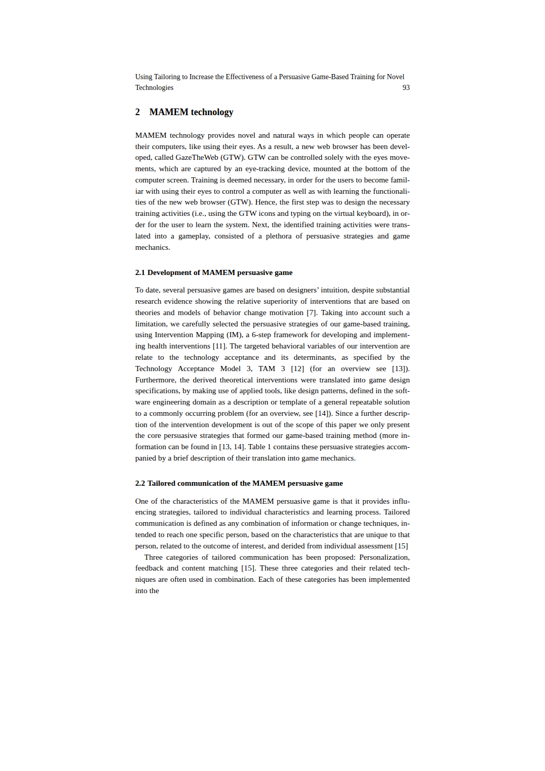Using Tailoring to Increase the Effectiveness of a Persuasive Game-Based Training for Novel Technologies93
2 MAMEM technology
MAMEM technology provides novel and natural ways in which people can operate their computers, like using their eyes. As a result, a new web browser has been developed, called GazeTheWeb (GTW). GTW can be controlled solely with the eyes movements, which are captured by an eye-tracking device, mounted at the bottom of the computer screen. Training is deemed necessary, in order for the users to become familiar with using their eyes to control a computer as well as with learning the functionalities of the new web browser (GTW). Hence, the first step was to design the necessary training activities (i.e., using the GTW icons and typing on the virtual keyboard), in order for the user to learn the system. Next, the identified training activities were translated into a gameplay, consisted of a plethora of persuasive strategies and game mechanics.
2.1 Development of MAMEM persuasive game
To date, several persuasive games are based on designers’ intuition, despite substantial research evidence showing the relative superiority of interventions that are based on theories and models of behavior change motivation [7]. Taking into account such a limitation, we carefully selected the persuasive strategies of our game-based training, using Intervention Mapping (IM), a 6-step framework for developing and implementing health interventions [11]. The targeted behavioral variables of our intervention are relate to the technology acceptance and its determinants, as specified by the Technology Acceptance Model 3, TAM 3 [12] (for an overview see [13]). Furthermore, the derived theoretical interventions were translated into game design specifications, by making use of applied tools, like design patterns, defined in the software engineering domain as a description or template of a general repeatable solution to a commonly occurring problem (for an overview, see [14]). Since a further description of the intervention development is out of the scope of this paper we only present the core persuasive strategies that formed our game-based training method (more information can be found in [13, 14]. Table 1 contains these persuasive strategies accompanied by a brief description of their translation into game mechanics.
2.2 Tailored communication of the MAMEM persuasive game
One of the characteristics of the MAMEM persuasive game is that it provides influencing strategies, tailored to individual characteristics and learning process. Tailored communication is defined as any combination of information or change techniques, intended to reach one specific person, based on the characteristics that are unique to that person, related to the outcome of interest, and derided from individual assessment [15]
Three categories of tailored communication has been proposed: Personalization, feedback and content matching [15]. These three categories and their related techniques are often used in combination. Each of these categories has been implemented into the